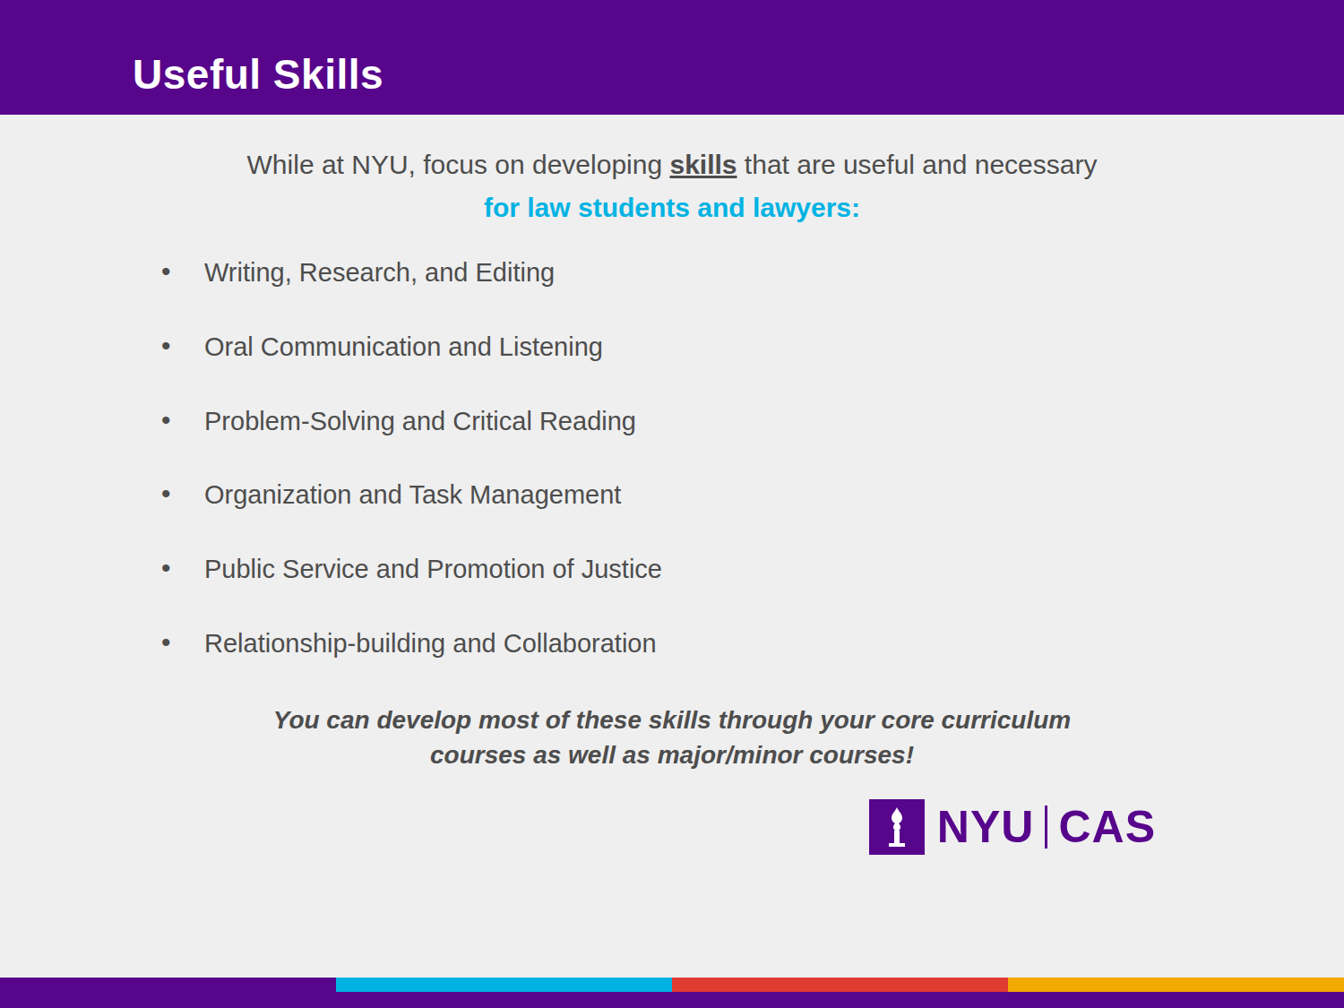Useful Skills
While at NYU, focus on developing skills that are useful and necessary for law students and lawyers:
Writing, Research, and Editing
Oral Communication and Listening
Problem-Solving and Critical Reading
Organization and Task Management
Public Service and Promotion of Justice
Relationship-building and Collaboration
You can develop most of these skills through your core curriculum
courses as well as major/minor courses!
NYU CAS